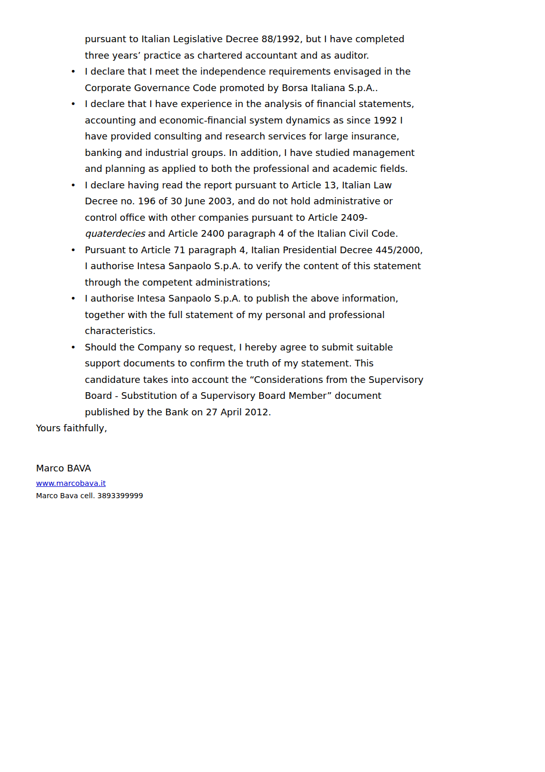pursuant to Italian Legislative Decree 88/1992, but I have completed three years’ practice as chartered accountant and as auditor.
I declare that I meet the independence requirements envisaged in the Corporate Governance Code promoted by Borsa Italiana S.p.A..
I declare that I have experience in the analysis of financial statements, accounting and economic-financial system dynamics as since 1992 I have provided consulting and research services for large insurance, banking and industrial groups. In addition, I have studied management and planning as applied to both the professional and academic fields.
I declare having read the report pursuant to Article 13, Italian Law Decree no. 196 of 30 June 2003, and do not hold administrative or control office with other companies pursuant to Article 2409-quaterdecies and Article 2400 paragraph 4 of the Italian Civil Code.
Pursuant to Article 71 paragraph 4, Italian Presidential Decree 445/2000, I authorise Intesa Sanpaolo S.p.A. to verify the content of this statement through the competent administrations;
I authorise Intesa Sanpaolo S.p.A. to publish the above information, together with the full statement of my personal and professional characteristics.
Should the Company so request, I hereby agree to submit suitable support documents to confirm the truth of my statement. This candidature takes into account the “Considerations from the Supervisory Board - Substitution of a Supervisory Board Member” document published by the Bank on 27 April 2012.
Yours faithfully,
Marco BAVA
www.marcobava.it
Marco Bava cell. 3893399999